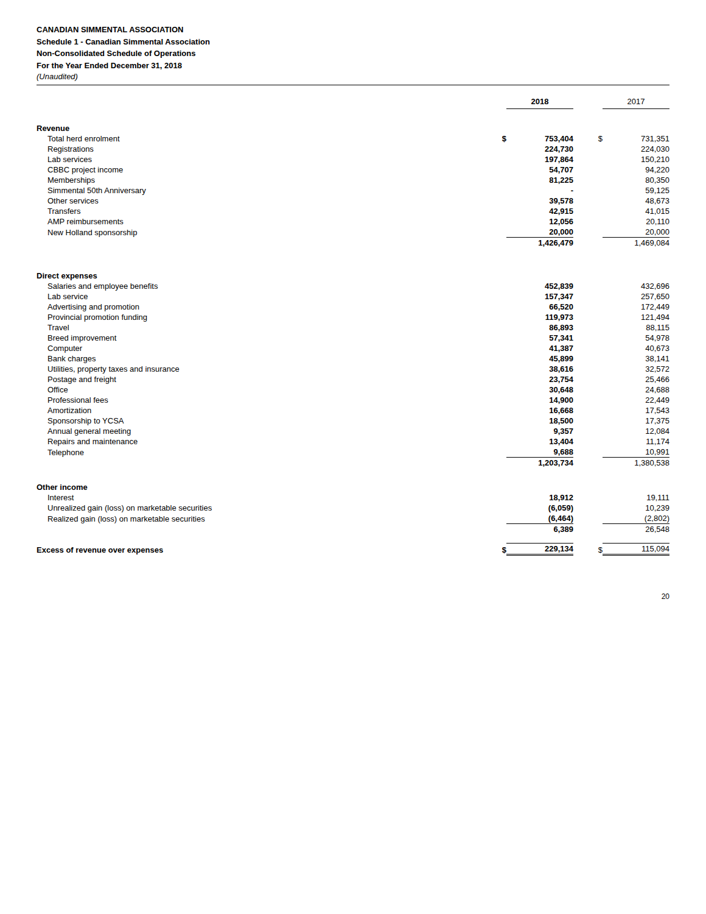CANADIAN SIMMENTAL ASSOCIATION
Schedule 1 - Canadian Simmental Association
Non-Consolidated Schedule of Operations
For the Year Ended December 31, 2018
(Unaudited)
| | | 2018 | | | 2017 |
| Revenue | | | | | |
| Total herd enrolment | $ | 753,404 | | $ | 731,351 |
| Registrations | | 224,730 | | | 224,030 |
| Lab services | | 197,864 | | | 150,210 |
| CBBC project income | | 54,707 | | | 94,220 |
| Memberships | | 81,225 | | | 80,350 |
| Simmental 50th Anniversary | | - | | | 59,125 |
| Other services | | 39,578 | | | 48,673 |
| Transfers | | 42,915 | | | 41,015 |
| AMP reimbursements | | 12,056 | | | 20,110 |
| New Holland sponsorship | | 20,000 | | | 20,000 |
| | | 1,426,479 | | | 1,469,084 |
| Direct expenses | | | | | |
| Salaries and employee benefits | | 452,839 | | | 432,696 |
| Lab service | | 157,347 | | | 257,650 |
| Advertising and promotion | | 66,520 | | | 172,449 |
| Provincial promotion funding | | 119,973 | | | 121,494 |
| Travel | | 86,893 | | | 88,115 |
| Breed improvement | | 57,341 | | | 54,978 |
| Computer | | 41,387 | | | 40,673 |
| Bank charges | | 45,899 | | | 38,141 |
| Utilities, property taxes and insurance | | 38,616 | | | 32,572 |
| Postage and freight | | 23,754 | | | 25,466 |
| Office | | 30,648 | | | 24,688 |
| Professional fees | | 14,900 | | | 22,449 |
| Amortization | | 16,668 | | | 17,543 |
| Sponsorship to YCSA | | 18,500 | | | 17,375 |
| Annual general meeting | | 9,357 | | | 12,084 |
| Repairs and maintenance | | 13,404 | | | 11,174 |
| Telephone | | 9,688 | | | 10,991 |
| | | 1,203,734 | | | 1,380,538 |
| Other income | | | | | |
| Interest | | 18,912 | | | 19,111 |
| Unrealized gain (loss) on marketable securities | | (6,059) | | | 10,239 |
| Realized gain (loss) on marketable securities | | (6,464) | | | (2,802) |
| | | 6,389 | | | 26,548 |
| Excess of revenue over expenses | $ | 229,134 | | $ | 115,094 |
20